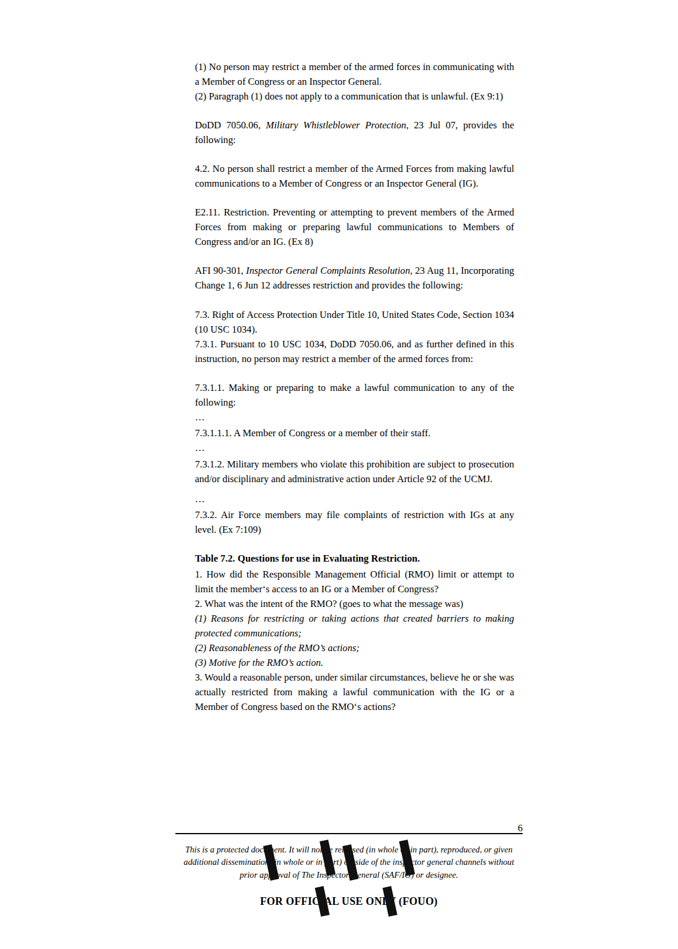(1) No person may restrict a member of the armed forces in communicating with a Member of Congress or an Inspector General.
(2) Paragraph (1) does not apply to a communication that is unlawful. (Ex 9:1)
DoDD 7050.06, Military Whistleblower Protection, 23 Jul 07, provides the following:
4.2. No person shall restrict a member of the Armed Forces from making lawful communications to a Member of Congress or an Inspector General (IG).
E2.11. Restriction. Preventing or attempting to prevent members of the Armed Forces from making or preparing lawful communications to Members of Congress and/or an IG. (Ex 8)
AFI 90-301, Inspector General Complaints Resolution, 23 Aug 11, Incorporating Change 1, 6 Jun 12 addresses restriction and provides the following:
7.3. Right of Access Protection Under Title 10, United States Code, Section 1034 (10 USC 1034).
7.3.1. Pursuant to 10 USC 1034, DoDD 7050.06, and as further defined in this instruction, no person may restrict a member of the armed forces from:
7.3.1.1. Making or preparing to make a lawful communication to any of the following:
…
7.3.1.1.1. A Member of Congress or a member of their staff.
…
7.3.1.2. Military members who violate this prohibition are subject to prosecution and/or disciplinary and administrative action under Article 92 of the UCMJ.
…
7.3.2. Air Force members may file complaints of restriction with IGs at any level. (Ex 7:109)
Table 7.2. Questions for use in Evaluating Restriction.
1. How did the Responsible Management Official (RMO) limit or attempt to limit the member‘s access to an IG or a Member of Congress?
2. What was the intent of the RMO? (goes to what the message was)
(1) Reasons for restricting or taking actions that created barriers to making protected communications;
(2) Reasonableness of the RMO’s actions;
(3) Motive for the RMO’s action.
3. Would a reasonable person, under similar circumstances, believe he or she was actually restricted from making a lawful communication with the IG or a Member of Congress based on the RMO‘s actions?
6
This is a protected document. It will not be released (in whole or in part), reproduced, or given additional dissemination (in whole or in part) outside of the inspector general channels without prior approval of The Inspector General (SAF/IG) or designee.
FOR OFFICIAL USE ONLY (FOUO)